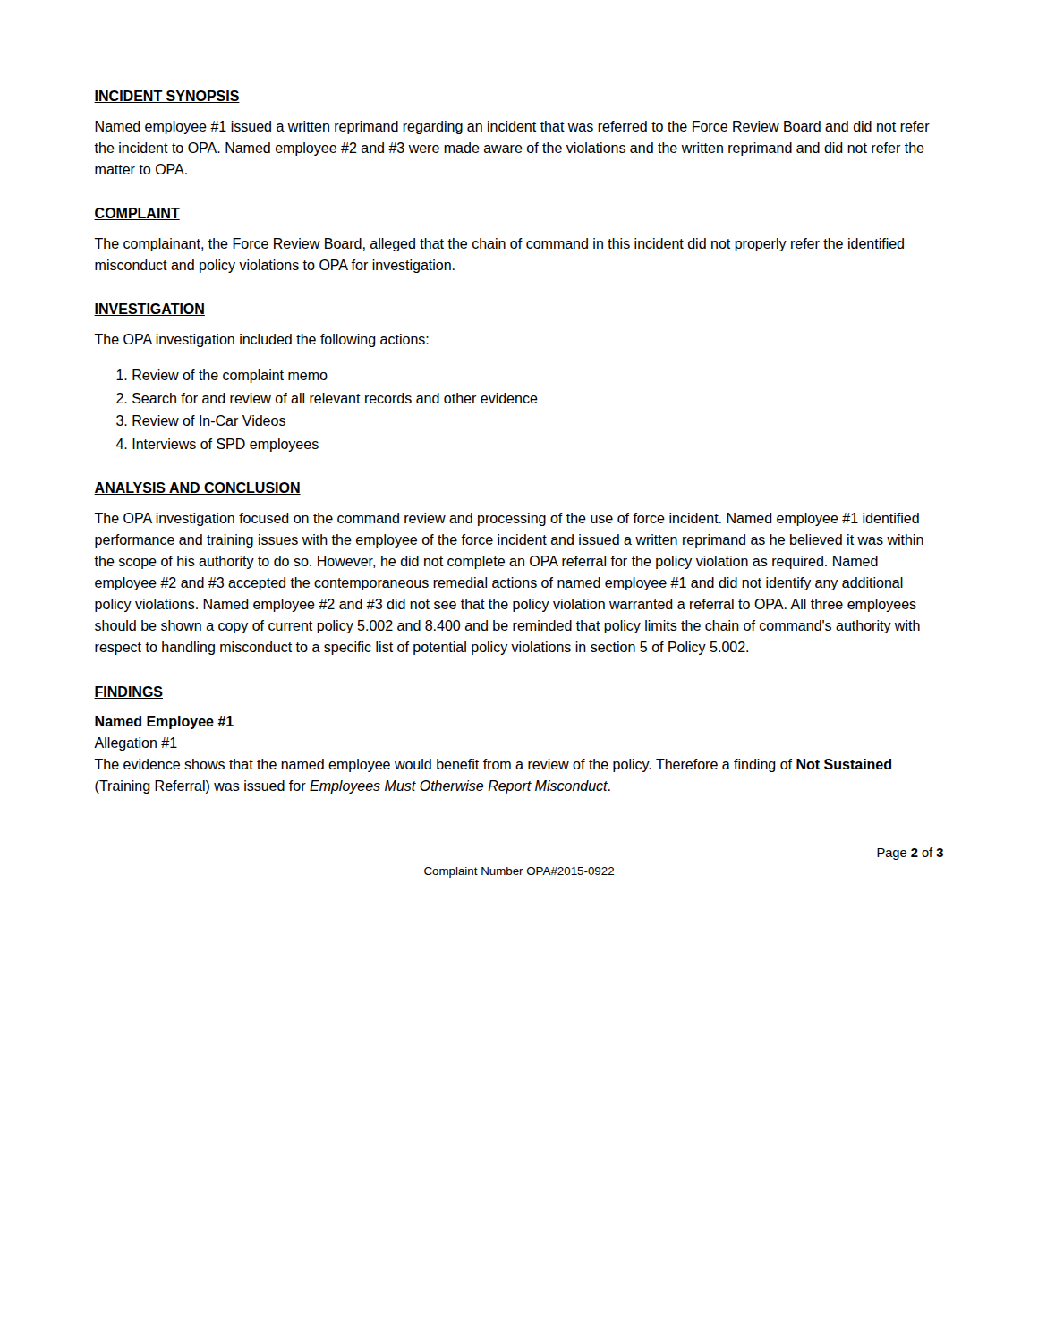INCIDENT SYNOPSIS
Named employee #1 issued a written reprimand regarding an incident that was referred to the Force Review Board and did not refer the incident to OPA. Named employee #2 and #3 were made aware of the violations and the written reprimand and did not refer the matter to OPA.
COMPLAINT
The complainant, the Force Review Board, alleged that the chain of command in this incident did not properly refer the identified misconduct and policy violations to OPA for investigation.
INVESTIGATION
The OPA investigation included the following actions:
Review of the complaint memo
Search for and review of all relevant records and other evidence
Review of In-Car Videos
Interviews of SPD employees
ANALYSIS AND CONCLUSION
The OPA investigation focused on the command review and processing of the use of force incident. Named employee #1 identified performance and training issues with the employee of the force incident and issued a written reprimand as he believed it was within the scope of his authority to do so. However, he did not complete an OPA referral for the policy violation as required. Named employee #2 and #3 accepted the contemporaneous remedial actions of named employee #1 and did not identify any additional policy violations. Named employee #2 and #3 did not see that the policy violation warranted a referral to OPA. All three employees should be shown a copy of current policy 5.002 and 8.400 and be reminded that policy limits the chain of command's authority with respect to handling misconduct to a specific list of potential policy violations in section 5 of Policy 5.002.
FINDINGS
Named Employee #1
Allegation #1
The evidence shows that the named employee would benefit from a review of the policy. Therefore a finding of Not Sustained (Training Referral) was issued for Employees Must Otherwise Report Misconduct.
Page 2 of 3
Complaint Number OPA#2015-0922